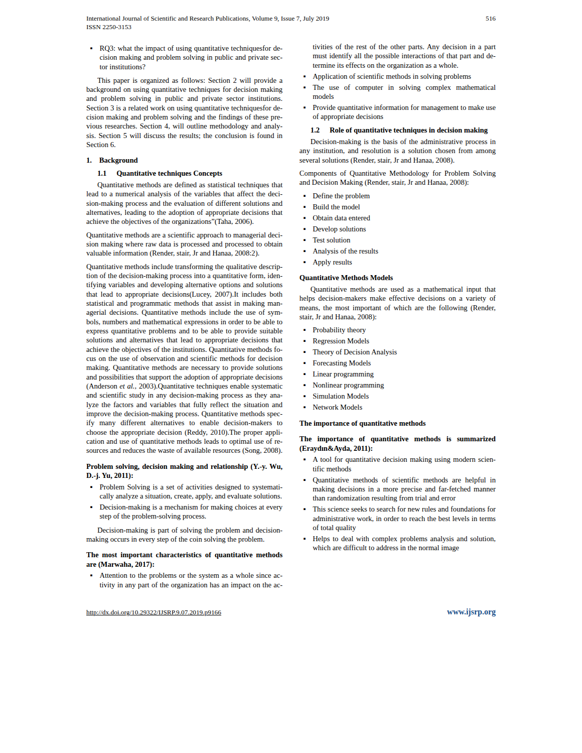International Journal of Scientific and Research Publications, Volume 9, Issue 7, July 2019
ISSN 2250-3153
516
RQ3: what the impact of using quantitative techniquesfor decision making and problem solving in public and private sector institutions?
This paper is organized as follows: Section 2 will provide a background on using quantitative techniques for decision making and problem solving in public and private sector institutions. Section 3 is a related work on using quantitative techniquesfor decision making and problem solving and the findings of these previous researches. Section 4, will outline methodology and analysis. Section 5 will discuss the results; the conclusion is found in Section 6.
1. Background
1.1 Quantitative techniques Concepts
Quantitative methods are defined as statistical techniques that lead to a numerical analysis of the variables that affect the decision-making process and the evaluation of different solutions and alternatives, leading to the adoption of appropriate decisions that achieve the objectives of the organizations”(Taha, 2006).
Quantitative methods are a scientific approach to managerial decision making where raw data is processed and processed to obtain valuable information (Render, stair, Jr and Hanaa, 2008:2).
Quantitative methods include transforming the qualitative description of the decision-making process into a quantitative form, identifying variables and developing alternative options and solutions that lead to appropriate decisions(Lucey, 2007).It includes both statistical and programmatic methods that assist in making managerial decisions. Quantitative methods include the use of symbols, numbers and mathematical expressions in order to be able to express quantitative problems and to be able to provide suitable solutions and alternatives that lead to appropriate decisions that achieve the objectives of the institutions. Quantitative methods focus on the use of observation and scientific methods for decision making. Quantitative methods are necessary to provide solutions and possibilities that support the adoption of appropriate decisions (Anderson et al., 2003).Quantitative techniques enable systematic and scientific study in any decision-making process as they analyze the factors and variables that fully reflect the situation and improve the decision-making process. Quantitative methods specify many different alternatives to enable decision-makers to choose the appropriate decision (Reddy, 2010).The proper application and use of quantitative methods leads to optimal use of resources and reduces the waste of available resources (Song, 2008).
Problem solving, decision making and relationship (Y.-y. Wu, D.-j. Yu, 2011):
Problem Solving is a set of activities designed to systematically analyze a situation, create, apply, and evaluate solutions.
Decision-making is a mechanism for making choices at every step of the problem-solving process.
Decision-making is part of solving the problem and decision-making occurs in every step of the coin solving the problem.
The most important characteristics of quantitative methods are (Marwaha, 2017):
Attention to the problems or the system as a whole since activity in any part of the organization has an impact on the activities of the rest of the other parts. Any decision in a part must identify all the possible interactions of that part and determine its effects on the organization as a whole.
Application of scientific methods in solving problems
The use of computer in solving complex mathematical models
Provide quantitative information for management to make use of appropriate decisions
1.2 Role of quantitative techniques in decision making
Decision-making is the basis of the administrative process in any institution, and resolution is a solution chosen from among several solutions (Render, stair, Jr and Hanaa, 2008).
Components of Quantitative Methodology for Problem Solving and Decision Making (Render, stair, Jr and Hanaa, 2008):
Define the problem
Build the model
Obtain data entered
Develop solutions
Test solution
Analysis of the results
Apply results
Quantitative Methods Models
Quantitative methods are used as a mathematical input that helps decision-makers make effective decisions on a variety of means, the most important of which are the following (Render, stair, Jr and Hanaa, 2008):
Probability theory
Regression Models
Theory of Decision Analysis
Forecasting Models
Linear programming
Nonlinear programming
Simulation Models
Network Models
The importance of quantitative methods
The importance of quantitative methods is summarized (Eraydın&Ayda, 2011):
A tool for quantitative decision making using modern scientific methods
Quantitative methods of scientific methods are helpful in making decisions in a more precise and far-fetched manner than randomization resulting from trial and error
This science seeks to search for new rules and foundations for administrative work, in order to reach the best levels in terms of total quality
Helps to deal with complex problems analysis and solution, which are difficult to address in the normal image
http://dx.doi.org/10.29322/IJSRP.9.07.2019.p9166 www.ijsrp.org